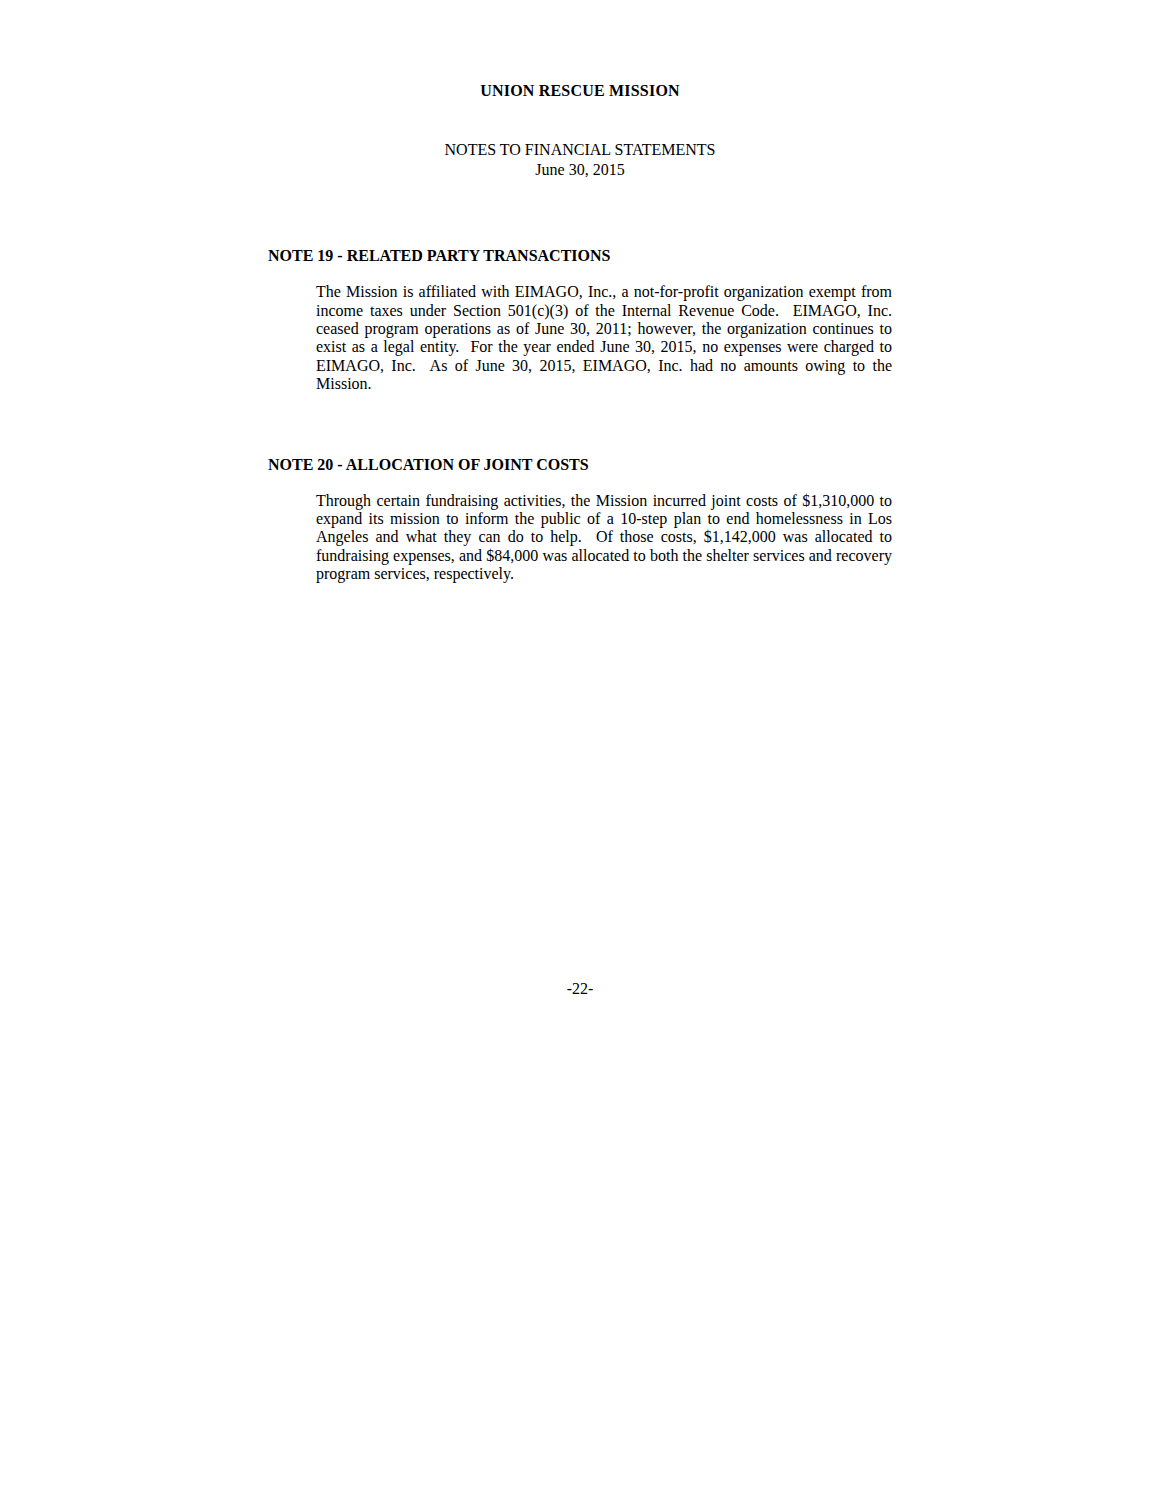UNION RESCUE MISSION
NOTES TO FINANCIAL STATEMENTS June 30, 2015
NOTE 19 - RELATED PARTY TRANSACTIONS
The Mission is affiliated with EIMAGO, Inc., a not-for-profit organization exempt from income taxes under Section 501(c)(3) of the Internal Revenue Code. EIMAGO, Inc. ceased program operations as of June 30, 2011; however, the organization continues to exist as a legal entity. For the year ended June 30, 2015, no expenses were charged to EIMAGO, Inc. As of June 30, 2015, EIMAGO, Inc. had no amounts owing to the Mission.
NOTE 20 - ALLOCATION OF JOINT COSTS
Through certain fundraising activities, the Mission incurred joint costs of $1,310,000 to expand its mission to inform the public of a 10-step plan to end homelessness in Los Angeles and what they can do to help. Of those costs, $1,142,000 was allocated to fundraising expenses, and $84,000 was allocated to both the shelter services and recovery program services, respectively.
-22-